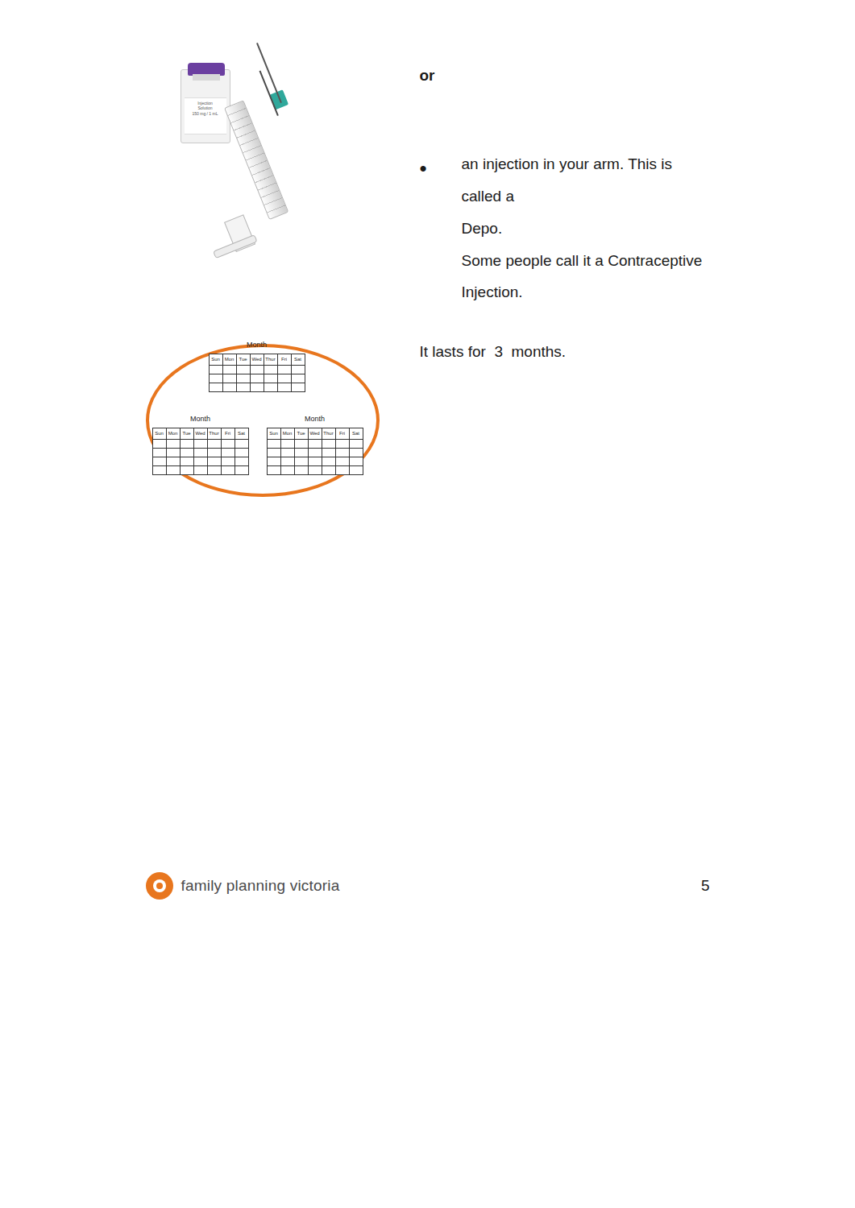Injection
Solution
150 mg / 1 mL
or
an injection in your arm. This is called a
Depo.
Some people call it a Contraceptive
Injection.
Month
| Sun | Mon | Tue | Wed | Thur | Fri | Sat |
| --- | --- | --- | --- | --- | --- | --- |
Month
| Sun | Mon | Tue | Wed | Thur | Fri | Sat |
| --- | --- | --- | --- | --- | --- | --- |
Month
| Sun | Mon | Tue | Wed | Thur | Fri | Sat |
| --- | --- | --- | --- | --- | --- | --- |
It lasts for 3 months.
family planning victoria
5